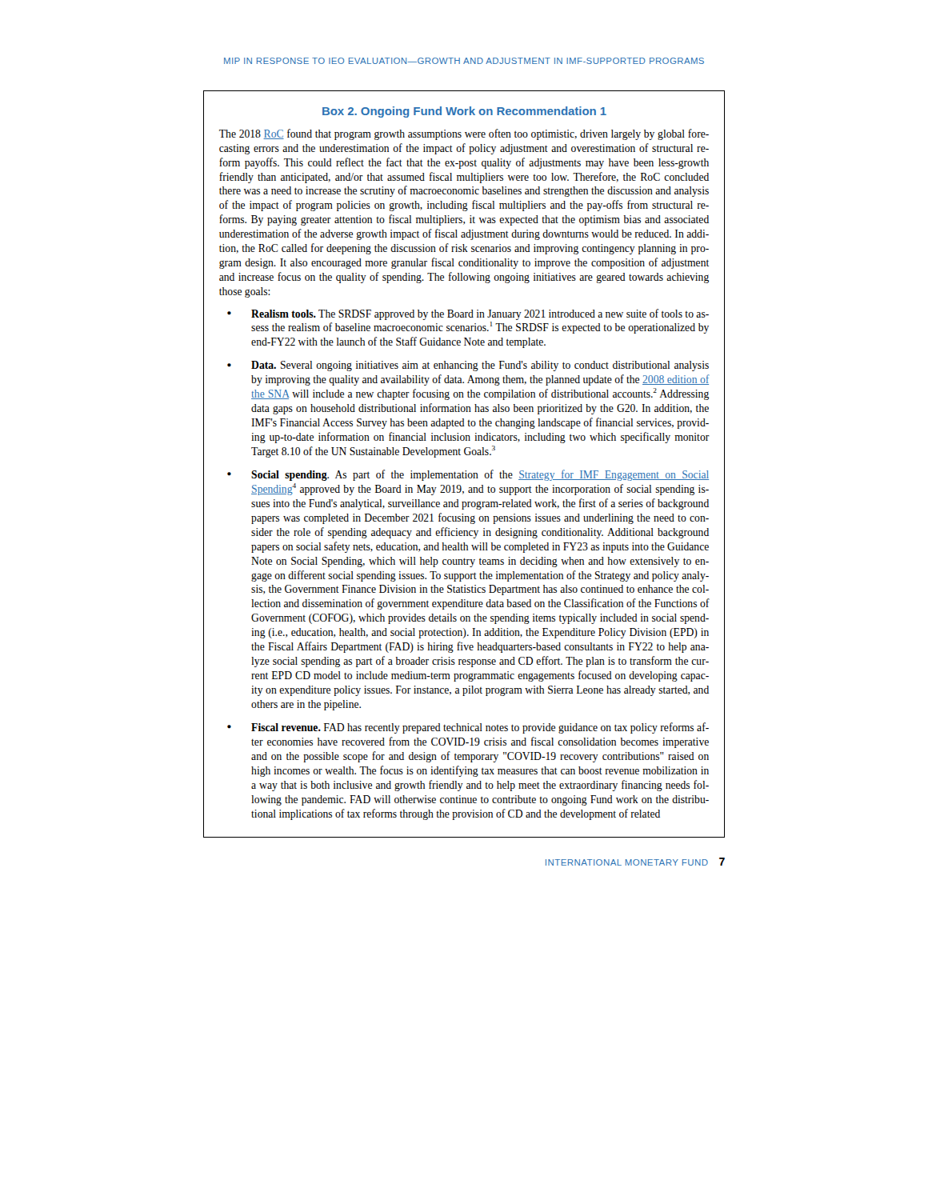MIP in Response to IEO Evaluation—Growth and Adjustment in IMF-Supported Programs
Box 2. Ongoing Fund Work on Recommendation 1
The 2018 RoC found that program growth assumptions were often too optimistic, driven largely by global forecasting errors and the underestimation of the impact of policy adjustment and overestimation of structural reform payoffs. This could reflect the fact that the ex-post quality of adjustments may have been less-growth friendly than anticipated, and/or that assumed fiscal multipliers were too low. Therefore, the RoC concluded there was a need to increase the scrutiny of macroeconomic baselines and strengthen the discussion and analysis of the impact of program policies on growth, including fiscal multipliers and the pay-offs from structural reforms. By paying greater attention to fiscal multipliers, it was expected that the optimism bias and associated underestimation of the adverse growth impact of fiscal adjustment during downturns would be reduced. In addition, the RoC called for deepening the discussion of risk scenarios and improving contingency planning in program design. It also encouraged more granular fiscal conditionality to improve the composition of adjustment and increase focus on the quality of spending. The following ongoing initiatives are geared towards achieving those goals:
Realism tools. The SRDSF approved by the Board in January 2021 introduced a new suite of tools to assess the realism of baseline macroeconomic scenarios.1 The SRDSF is expected to be operationalized by end-FY22 with the launch of the Staff Guidance Note and template.
Data. Several ongoing initiatives aim at enhancing the Fund's ability to conduct distributional analysis by improving the quality and availability of data. Among them, the planned update of the 2008 edition of the SNA will include a new chapter focusing on the compilation of distributional accounts.2 Addressing data gaps on household distributional information has also been prioritized by the G20. In addition, the IMF's Financial Access Survey has been adapted to the changing landscape of financial services, providing up-to-date information on financial inclusion indicators, including two which specifically monitor Target 8.10 of the UN Sustainable Development Goals.3
Social spending. As part of the implementation of the Strategy for IMF Engagement on Social Spending4 approved by the Board in May 2019, and to support the incorporation of social spending issues into the Fund's analytical, surveillance and program-related work, the first of a series of background papers was completed in December 2021 focusing on pensions issues and underlining the need to consider the role of spending adequacy and efficiency in designing conditionality. Additional background papers on social safety nets, education, and health will be completed in FY23 as inputs into the Guidance Note on Social Spending, which will help country teams in deciding when and how extensively to engage on different social spending issues. To support the implementation of the Strategy and policy analysis, the Government Finance Division in the Statistics Department has also continued to enhance the collection and dissemination of government expenditure data based on the Classification of the Functions of Government (COFOG), which provides details on the spending items typically included in social spending (i.e., education, health, and social protection). In addition, the Expenditure Policy Division (EPD) in the Fiscal Affairs Department (FAD) is hiring five headquarters-based consultants in FY22 to help analyze social spending as part of a broader crisis response and CD effort. The plan is to transform the current EPD CD model to include medium-term programmatic engagements focused on developing capacity on expenditure policy issues. For instance, a pilot program with Sierra Leone has already started, and others are in the pipeline.
Fiscal revenue. FAD has recently prepared technical notes to provide guidance on tax policy reforms after economies have recovered from the COVID-19 crisis and fiscal consolidation becomes imperative and on the possible scope for and design of temporary "COVID-19 recovery contributions" raised on high incomes or wealth. The focus is on identifying tax measures that can boost revenue mobilization in a way that is both inclusive and growth friendly and to help meet the extraordinary financing needs following the pandemic. FAD will otherwise continue to contribute to ongoing Fund work on the distributional implications of tax reforms through the provision of CD and the development of related
International Monetary Fund 7